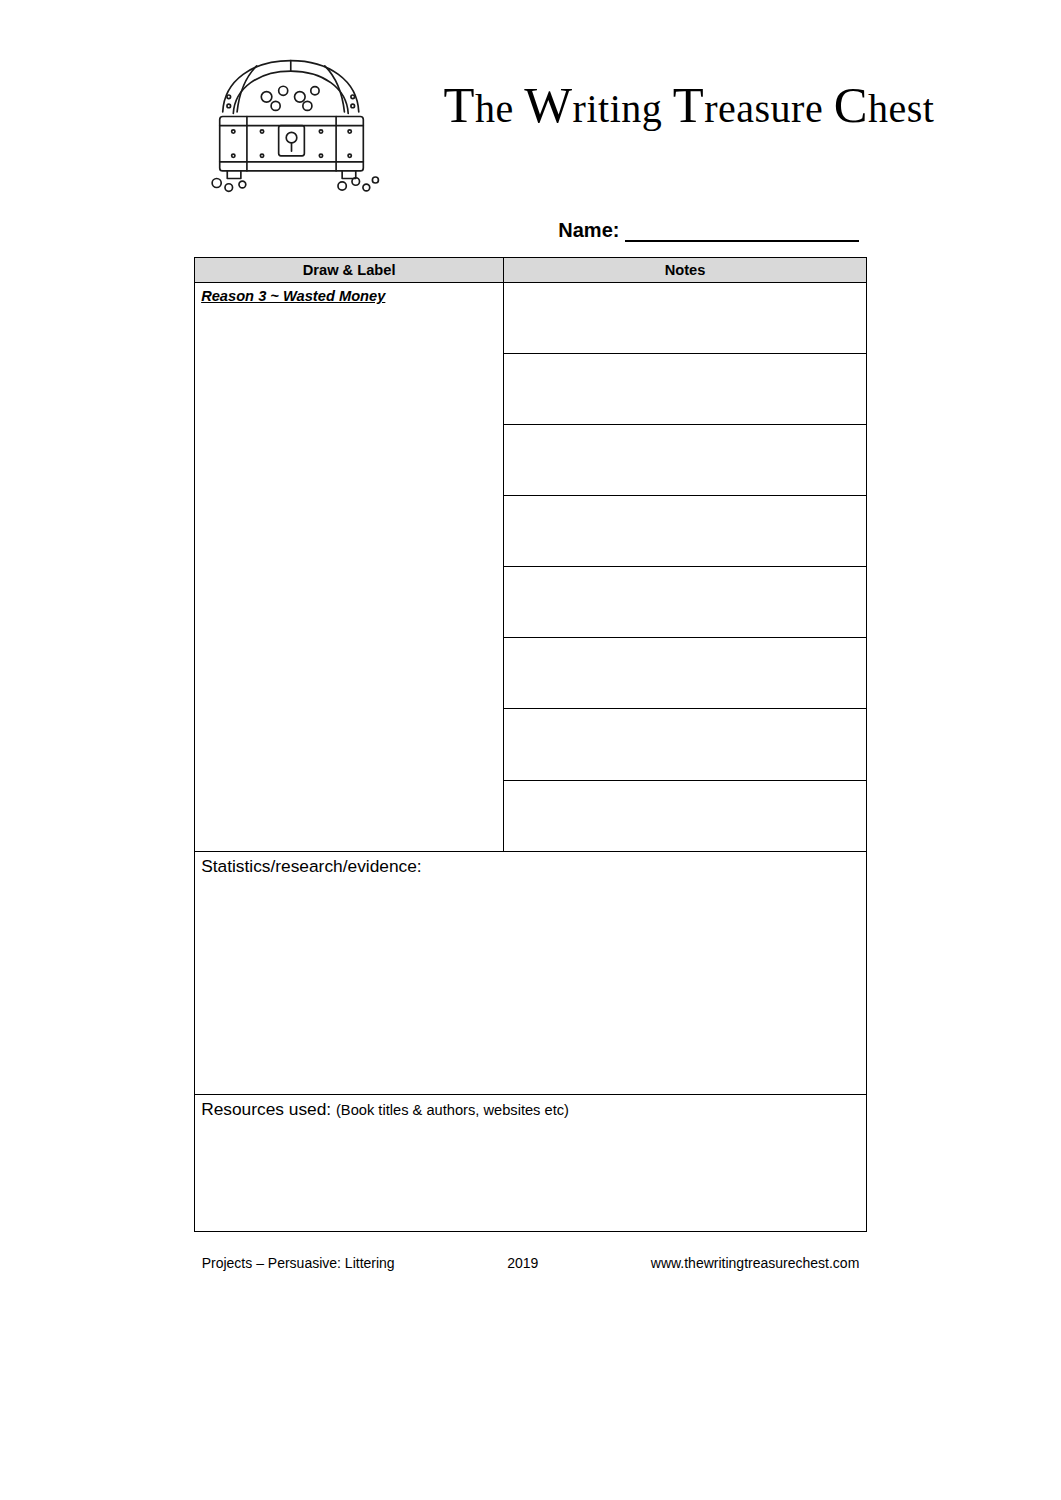The Writing Treasure Chest
Name:
| Draw & Label | Notes |
| --- | --- |
| Reason 3 ~ Wasted Money | |
| Statistics/research/evidence: |
| Resources used: (Book titles & authors, websites etc) |
Projects – Persuasive: Littering 2019 www.thewritingtreasurechest.com